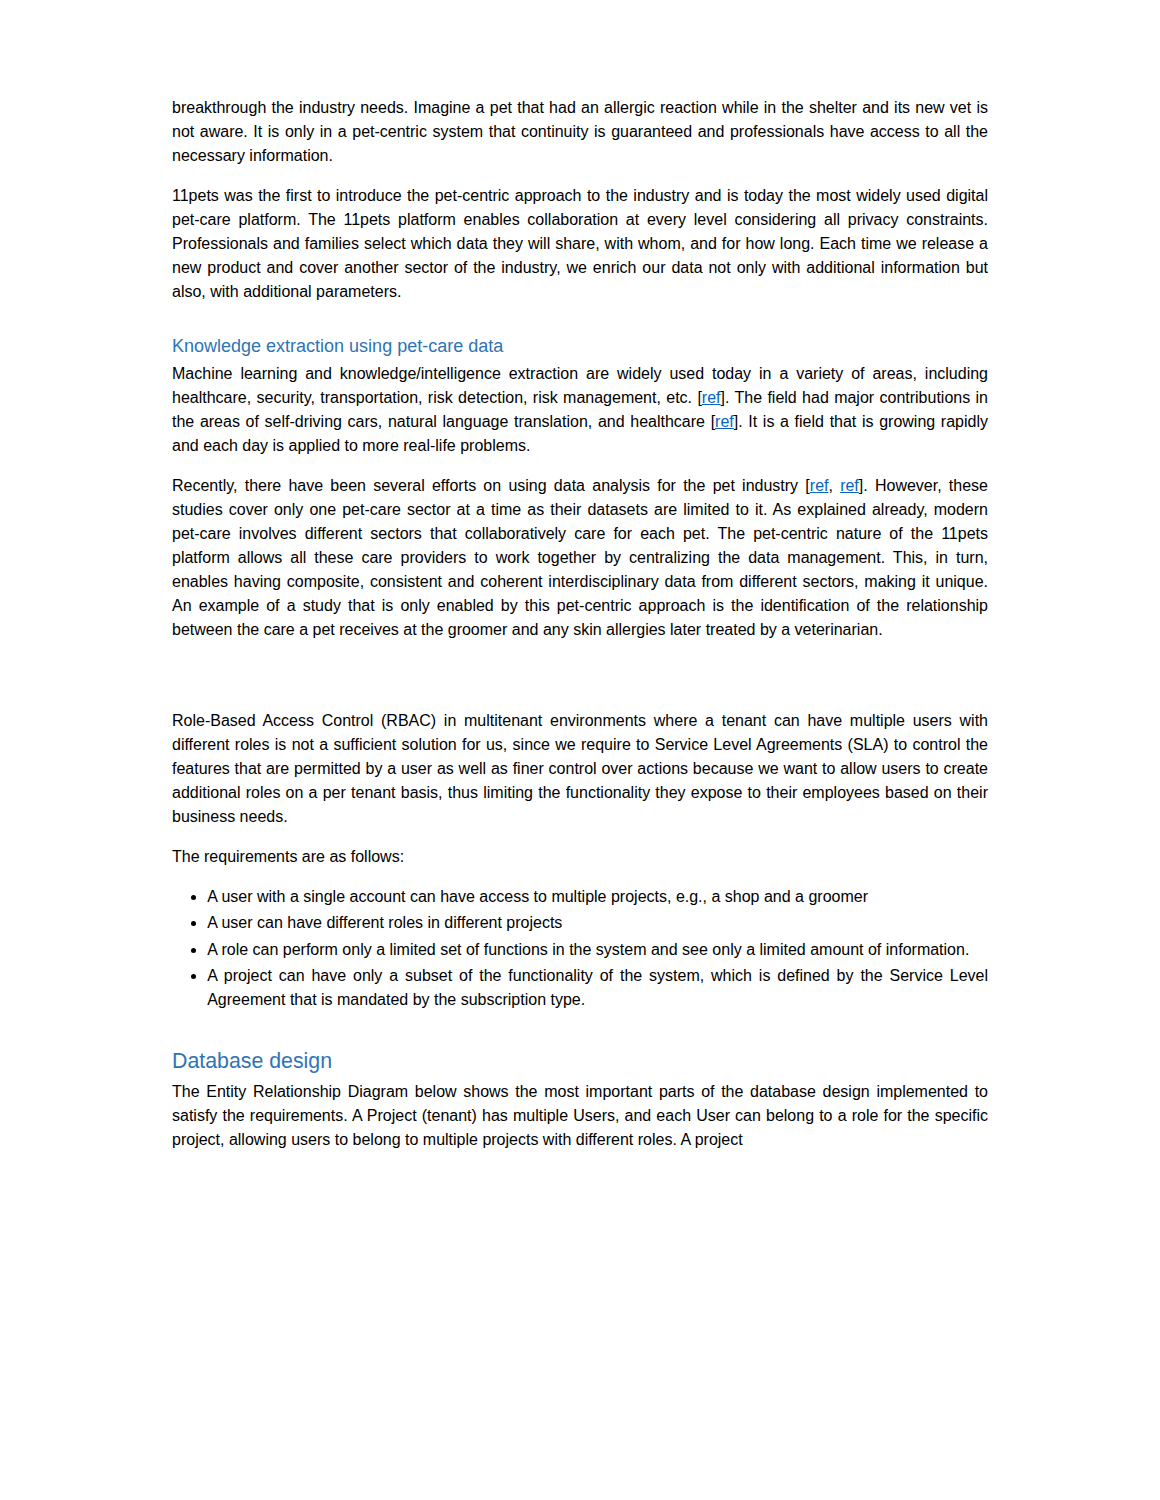breakthrough the industry needs. Imagine a pet that had an allergic reaction while in the shelter and its new vet is not aware. It is only in a pet-centric system that continuity is guaranteed and professionals have access to all the necessary information.
11pets was the first to introduce the pet-centric approach to the industry and is today the most widely used digital pet-care platform. The 11pets platform enables collaboration at every level considering all privacy constraints. Professionals and families select which data they will share, with whom, and for how long. Each time we release a new product and cover another sector of the industry, we enrich our data not only with additional information but also, with additional parameters.
Knowledge extraction using pet-care data
Machine learning and knowledge/intelligence extraction are widely used today in a variety of areas, including healthcare, security, transportation, risk detection, risk management, etc. [ref]. The field had major contributions in the areas of self-driving cars, natural language translation, and healthcare [ref]. It is a field that is growing rapidly and each day is applied to more real-life problems.
Recently, there have been several efforts on using data analysis for the pet industry [ref, ref]. However, these studies cover only one pet-care sector at a time as their datasets are limited to it. As explained already, modern pet-care involves different sectors that collaboratively care for each pet. The pet-centric nature of the 11pets platform allows all these care providers to work together by centralizing the data management. This, in turn, enables having composite, consistent and coherent interdisciplinary data from different sectors, making it unique. An example of a study that is only enabled by this pet-centric approach is the identification of the relationship between the care a pet receives at the groomer and any skin allergies later treated by a veterinarian.
Role-Based Access Control (RBAC) in multitenant environments where a tenant can have multiple users with different roles is not a sufficient solution for us, since we require to Service Level Agreements (SLA) to control the features that are permitted by a user as well as finer control over actions because we want to allow users to create additional roles on a per tenant basis, thus limiting the functionality they expose to their employees based on their business needs.
The requirements are as follows:
A user with a single account can have access to multiple projects, e.g., a shop and a groomer
A user can have different roles in different projects
A role can perform only a limited set of functions in the system and see only a limited amount of information.
A project can have only a subset of the functionality of the system, which is defined by the Service Level Agreement that is mandated by the subscription type.
Database design
The Entity Relationship Diagram below shows the most important parts of the database design implemented to satisfy the requirements. A Project (tenant) has multiple Users, and each User can belong to a role for the specific project, allowing users to belong to multiple projects with different roles. A project